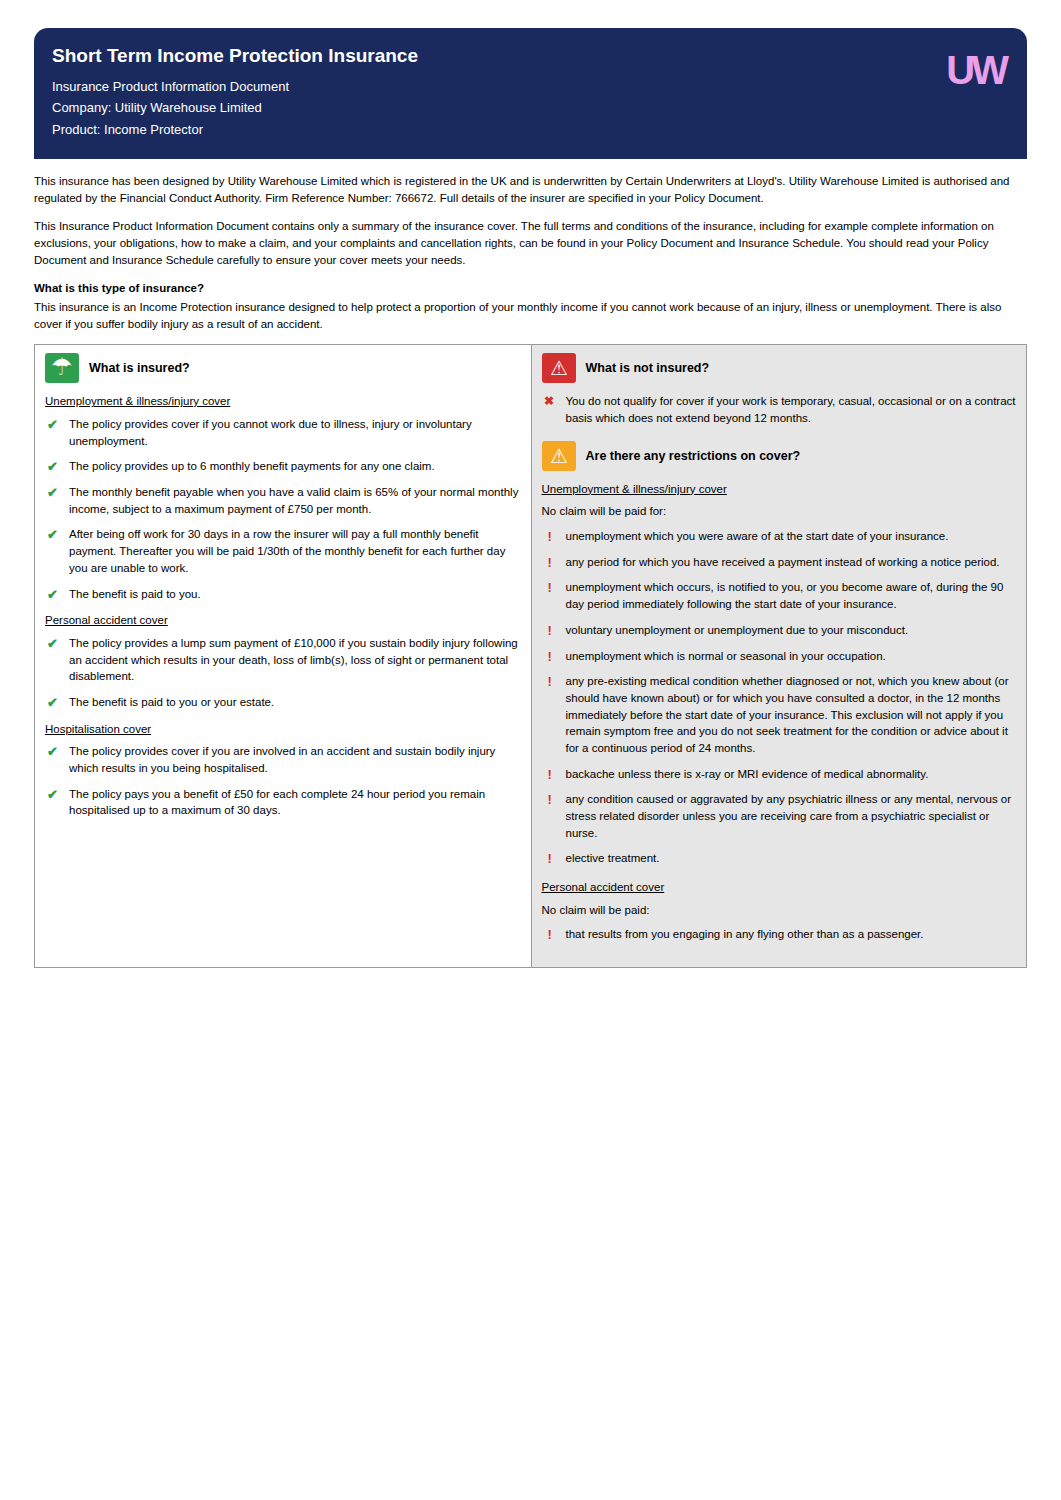UW
Short Term Income Protection Insurance
Insurance Product Information Document
Company: Utility Warehouse Limited
Product: Income Protector
This insurance has been designed by Utility Warehouse Limited which is registered in the UK and is underwritten by Certain Underwriters at Lloyd's. Utility Warehouse Limited is authorised and regulated by the Financial Conduct Authority. Firm Reference Number: 766672. Full details of the insurer are specified in your Policy Document.
This Insurance Product Information Document contains only a summary of the insurance cover. The full terms and conditions of the insurance, including for example complete information on exclusions, your obligations, how to make a claim, and your complaints and cancellation rights, can be found in your Policy Document and Insurance Schedule. You should read your Policy Document and Insurance Schedule carefully to ensure your cover meets your needs.
What is this type of insurance?
This insurance is an Income Protection insurance designed to help protect a proportion of your monthly income if you cannot work because of an injury, illness or unemployment. There is also cover if you suffer bodily injury as a result of an accident.
What is insured?
Unemployment & illness/injury cover
The policy provides cover if you cannot work due to illness, injury or involuntary unemployment.
The policy provides up to 6 monthly benefit payments for any one claim.
The monthly benefit payable when you have a valid claim is 65% of your normal monthly income, subject to a maximum payment of £750 per month.
After being off work for 30 days in a row the insurer will pay a full monthly benefit payment. Thereafter you will be paid 1/30th of the monthly benefit for each further day you are unable to work.
The benefit is paid to you.
Personal accident cover
The policy provides a lump sum payment of £10,000 if you sustain bodily injury following an accident which results in your death, loss of limb(s), loss of sight or permanent total disablement.
The benefit is paid to you or your estate.
Hospitalisation cover
The policy provides cover if you are involved in an accident and sustain bodily injury which results in you being hospitalised.
The policy pays you a benefit of £50 for each complete 24 hour period you remain hospitalised up to a maximum of 30 days.
What is not insured?
You do not qualify for cover if your work is temporary, casual, occasional or on a contract basis which does not extend beyond 12 months.
Are there any restrictions on cover?
Unemployment & illness/injury cover
No claim will be paid for:
unemployment which you were aware of at the start date of your insurance.
any period for which you have received a payment instead of working a notice period.
unemployment which occurs, is notified to you, or you become aware of, during the 90 day period immediately following the start date of your insurance.
voluntary unemployment or unemployment due to your misconduct.
unemployment which is normal or seasonal in your occupation.
any pre-existing medical condition whether diagnosed or not, which you knew about (or should have known about) or for which you have consulted a doctor, in the 12 months immediately before the start date of your insurance. This exclusion will not apply if you remain symptom free and you do not seek treatment for the condition or advice about it for a continuous period of 24 months.
backache unless there is x-ray or MRI evidence of medical abnormality.
any condition caused or aggravated by any psychiatric illness or any mental, nervous or stress related disorder unless you are receiving care from a psychiatric specialist or nurse.
elective treatment.
Personal accident cover
No claim will be paid:
that results from you engaging in any flying other than as a passenger.